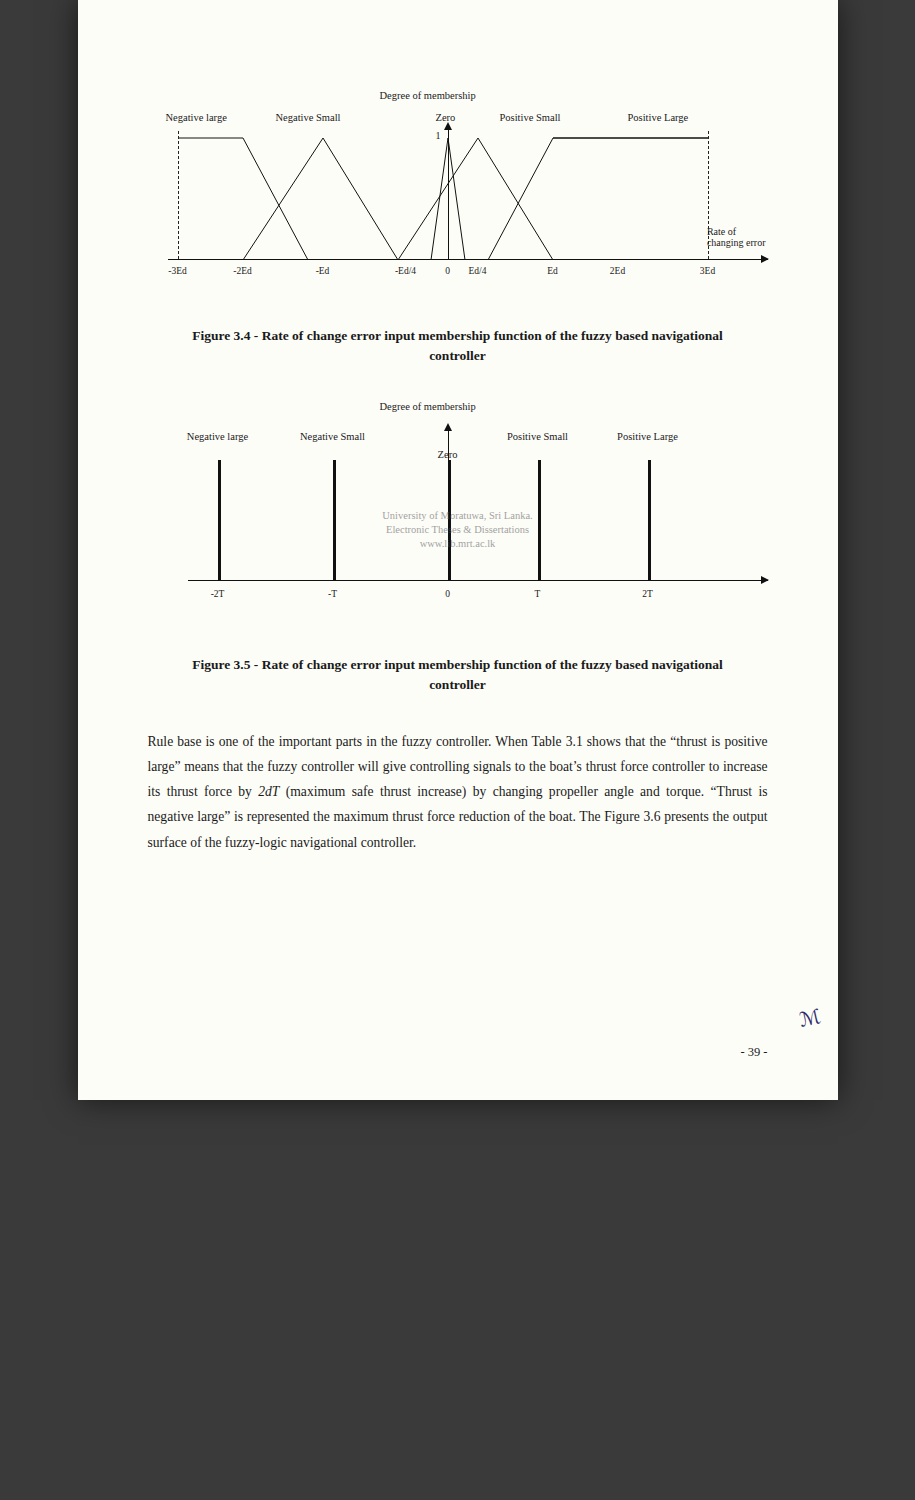Degree of membership
Negative large
Negative Small
Zero
Positive Small
Positive Large
1
Rate of
changing error
-3Ed
-2Ed
-Ed
-Ed/4
0
Ed/4
Ed
2Ed
3Ed
Figure 3.4 - Rate of change error input membership function of the fuzzy based navigational controller
Degree of membership
Negative large
Negative Small
Zero
Positive Small
Positive Large
-2T
-T
0
T
2T
University of Moratuwa, Sri Lanka.
Electronic Theses & Dissertations
www.lib.mrt.ac.lk
Figure 3.5 - Rate of change error input membership function of the fuzzy based navigational controller
Rule base is one of the important parts in the fuzzy controller. When Table 3.1 shows that the “thrust is positive large” means that the fuzzy controller will give controlling signals to the boat’s thrust force controller to increase its thrust force by 2dT (maximum safe thrust increase) by changing propeller angle and torque. “Thrust is negative large” is represented the maximum thrust force reduction of the boat. The Figure 3.6 presents the output surface of the fuzzy-logic navigational controller.
ℳ
- 39 -